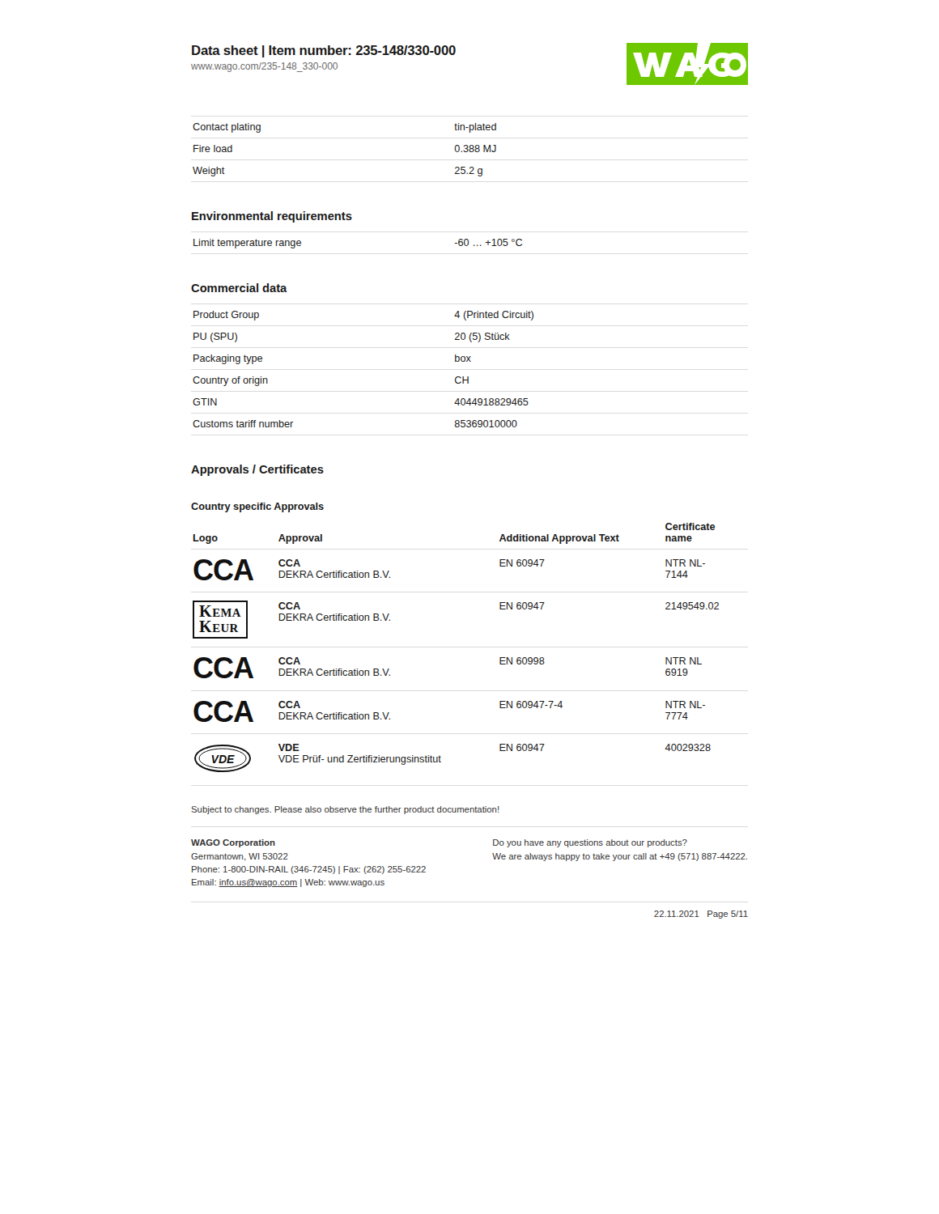Data sheet | Item number: 235-148/330-000
www.wago.com/235-148_330-000
| Contact plating | tin-plated |
| Fire load | 0.388 MJ |
| Weight | 25.2 g |
Environmental requirements
| Limit temperature range | -60 … +105 °C |
Commercial data
| Product Group | 4 (Printed Circuit) |
| PU (SPU) | 20 (5) Stück |
| Packaging type | box |
| Country of origin | CH |
| GTIN | 4044918829465 |
| Customs tariff number | 85369010000 |
Approvals / Certificates
Country specific Approvals
| Logo | Approval | Additional Approval Text | Certificate name |
| --- | --- | --- | --- |
| CCA | CCA DEKRA Certification B.V. | EN 60947 | NTR NL- 7144 |
| K EMA K EUR | CCA DEKRA Certification B.V. | EN 60947 | 2149549.02 |
| CCA | CCA DEKRA Certification B.V. | EN 60998 | NTR NL 6919 |
| CCA | CCA DEKRA Certification B.V. | EN 60947-7-4 | NTR NL- 7774 |
| VDE | VDE VDE Prüf- und Zertifizierungsinstitut | EN 60947 | 40029328 |
Subject to changes. Please also observe the further product documentation!
WAGO Corporation
Germantown, WI 53022
Phone: 1-800-DIN-RAIL (346-7245) | Fax: (262) 255-6222
Email: info.us@wago.com | Web: www.wago.us
Do you have any questions about our products?
We are always happy to take your call at +49 (571) 887-44222.
22.11.2021 Page 5/11